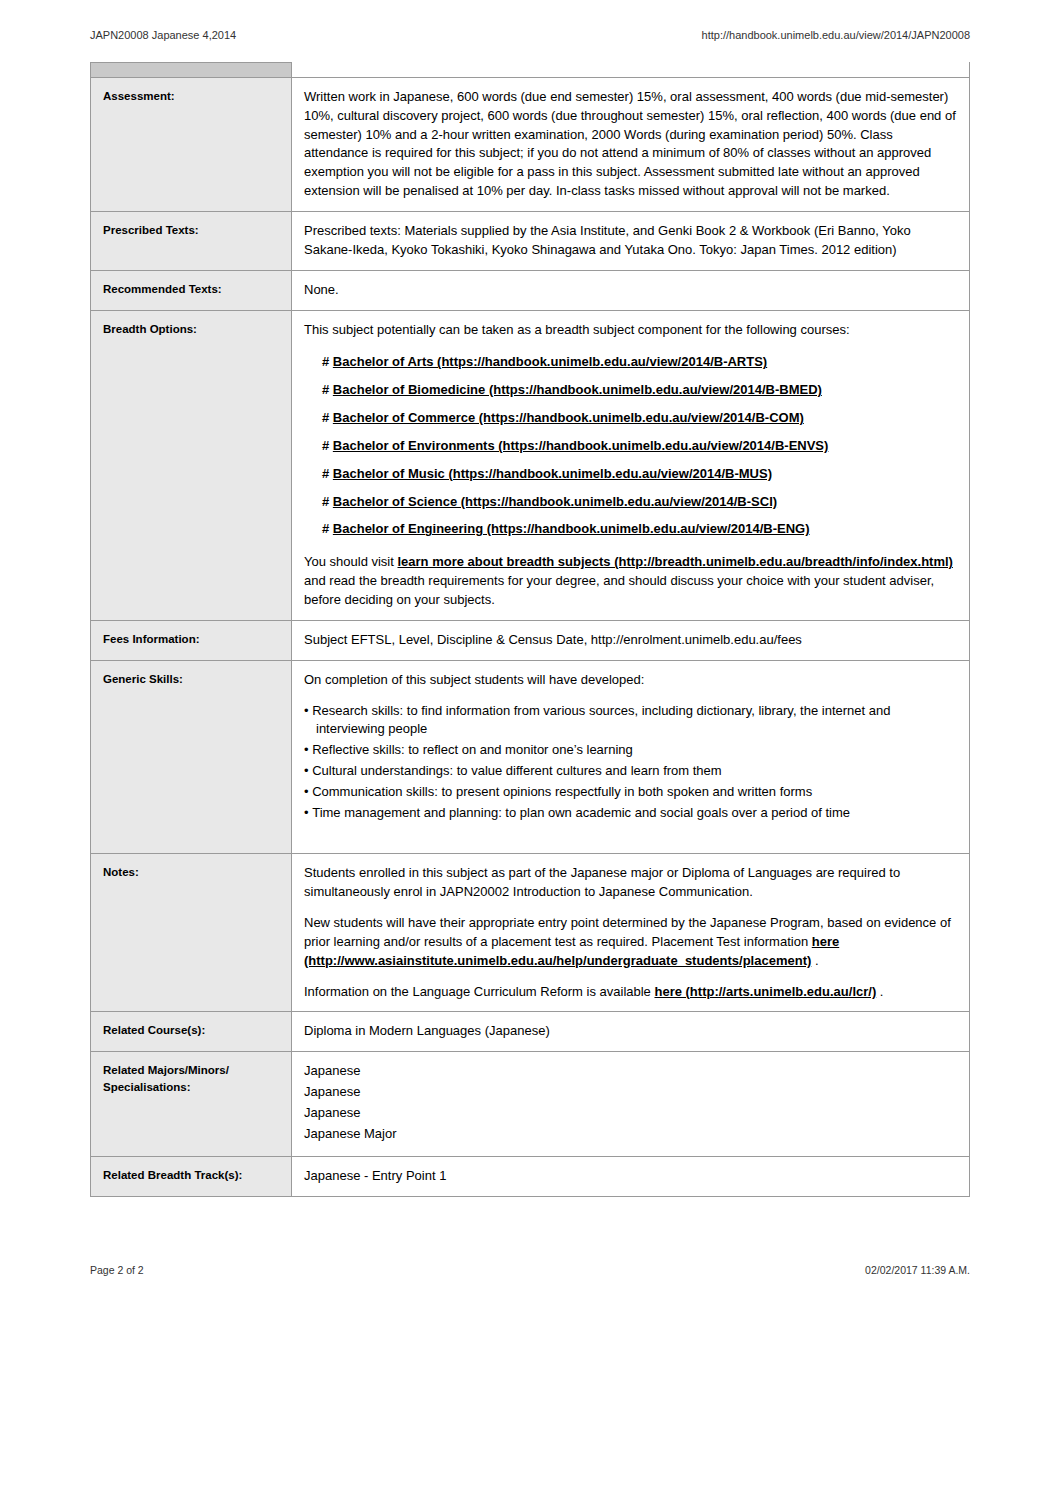JAPN20008 Japanese 4,2014
http://handbook.unimelb.edu.au/view/2014/JAPN20008
| Assessment: | Written work in Japanese, 600 words (due end semester) 15%, oral assessment, 400 words (due mid-semester) 10%, cultural discovery project, 600 words (due throughout semester) 15%, oral reflection, 400 words (due end of semester) 10% and a 2-hour written examination, 2000 Words (during examination period) 50%. Class attendance is required for this subject; if you do not attend a minimum of 80% of classes without an approved exemption you will not be eligible for a pass in this subject. Assessment submitted late without an approved extension will be penalised at 10% per day. In-class tasks missed without approval will not be marked. |
| Prescribed Texts: | Prescribed texts: Materials supplied by the Asia Institute, and Genki Book 2 & Workbook (Eri Banno, Yoko Sakane-Ikeda, Kyoko Tokashiki, Kyoko Shinagawa and Yutaka Ono. Tokyo: Japan Times. 2012 edition) |
| Recommended Texts: | None. |
| Breadth Options: | This subject potentially can be taken as a breadth subject component for the following courses: Bachelor of Arts (https://handbook.unimelb.edu.au/view/2014/B-ARTS) Bachelor of Biomedicine (https://handbook.unimelb.edu.au/view/2014/B-BMED) Bachelor of Commerce (https://handbook.unimelb.edu.au/view/2014/B-COM) Bachelor of Environments (https://handbook.unimelb.edu.au/view/2014/B-ENVS) Bachelor of Music (https://handbook.unimelb.edu.au/view/2014/B-MUS) Bachelor of Science (https://handbook.unimelb.edu.au/view/2014/B-SCI) Bachelor of Engineering (https://handbook.unimelb.edu.au/view/2014/B-ENG) You should visit learn more about breadth subjects (http://breadth.unimelb.edu.au/breadth/info/index.html) and read the breadth requirements for your degree, and should discuss your choice with your student adviser, before deciding on your subjects. |
| Fees Information: | Subject EFTSL, Level, Discipline & Census Date, http://enrolment.unimelb.edu.au/fees |
| Generic Skills: | On completion of this subject students will have developed: Research skills: to find information from various sources, including dictionary, library, the internet and interviewing people Reflective skills: to reflect on and monitor one’s learning Cultural understandings: to value different cultures and learn from them Communication skills: to present opinions respectfully in both spoken and written forms Time management and planning: to plan own academic and social goals over a period of time |
| Notes: | Students enrolled in this subject as part of the Japanese major or Diploma of Languages are required to simultaneously enrol in JAPN20002 Introduction to Japanese Communication. New students will have their appropriate entry point determined by the Japanese Program, based on evidence of prior learning and/or results of a placement test as required. Placement Test information here (http://www.asiainstitute.unimelb.edu.au/help/undergraduate_students/placement) . Information on the Language Curriculum Reform is available here (http://arts.unimelb.edu.au/lcr/) . |
| Related Course(s): | Diploma in Modern Languages (Japanese) |
| Related Majors/Minors/ Specialisations: | Japanese Japanese Japanese Japanese Major |
| Related Breadth Track(s): | Japanese - Entry Point 1 |
Page 2 of 2
02/02/2017 11:39 A.M.